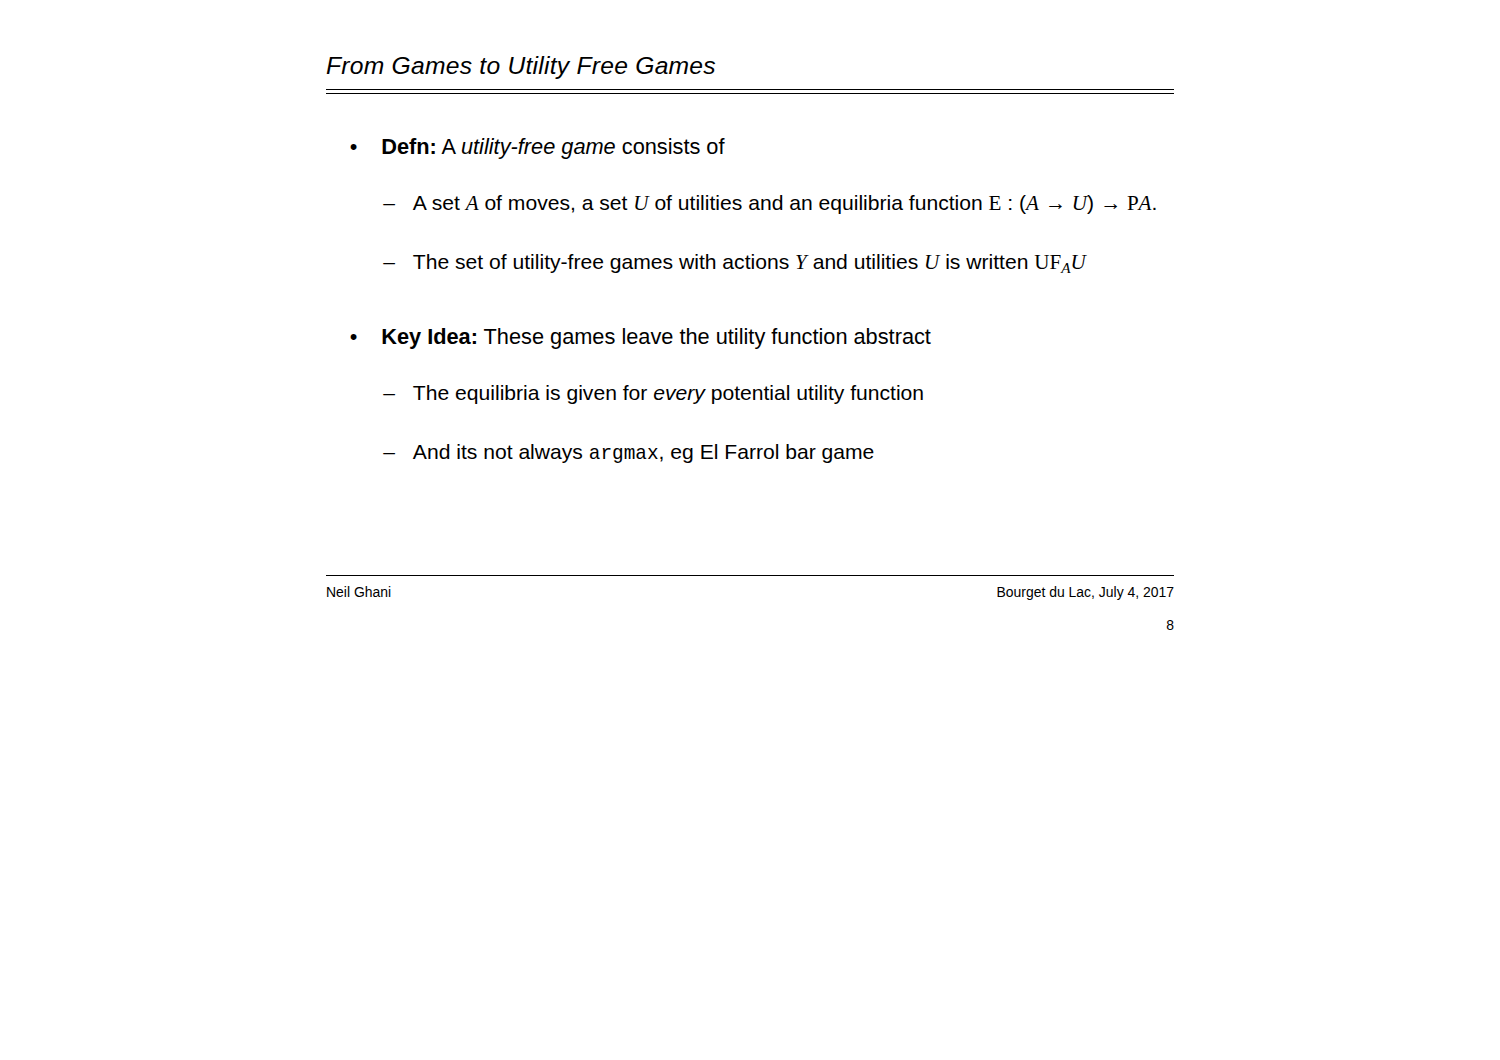From Games to Utility Free Games
Defn: A utility-free game consists of
A set A of moves, a set U of utilities and an equilibria function E : (A → U) → PA.
The set of utility-free games with actions Y and utilities U is written UF AU
Key Idea: These games leave the utility function abstract
The equilibria is given for every potential utility function
And its not always argmax, eg El Farrol bar game
Neil Ghani Bourget du Lac, July 4, 2017
8